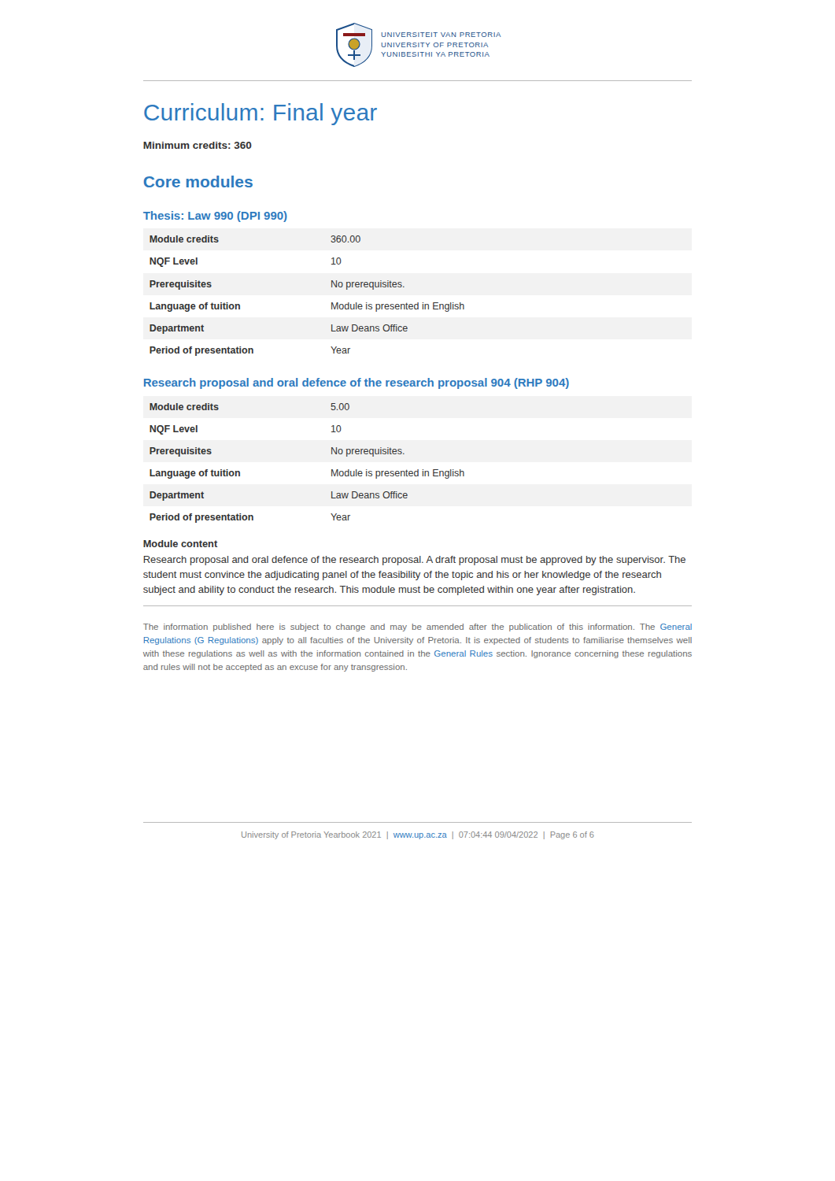Universiteit van Pretoria
University of Pretoria
Yunibesithi ya Pretoria
Curriculum: Final year
Minimum credits: 360
Core modules
Thesis: Law 990 (DPI 990)
| Module credits | 360.00 |
| NQF Level | 10 |
| Prerequisites | No prerequisites. |
| Language of tuition | Module is presented in English |
| Department | Law Deans Office |
| Period of presentation | Year |
Research proposal and oral defence of the research proposal 904 (RHP 904)
| Module credits | 5.00 |
| NQF Level | 10 |
| Prerequisites | No prerequisites. |
| Language of tuition | Module is presented in English |
| Department | Law Deans Office |
| Period of presentation | Year |
Module content
Research proposal and oral defence of the research proposal. A draft proposal must be approved by the supervisor. The student must convince the adjudicating panel of the feasibility of the topic and his or her knowledge of the research subject and ability to conduct the research. This module must be completed within one year after registration.
The information published here is subject to change and may be amended after the publication of this information. The General Regulations (G Regulations) apply to all faculties of the University of Pretoria. It is expected of students to familiarise themselves well with these regulations as well as with the information contained in the General Rules section. Ignorance concerning these regulations and rules will not be accepted as an excuse for any transgression.
University of Pretoria Yearbook 2021 | www.up.ac.za | 07:04:44 09/04/2022 | Page 6 of 6